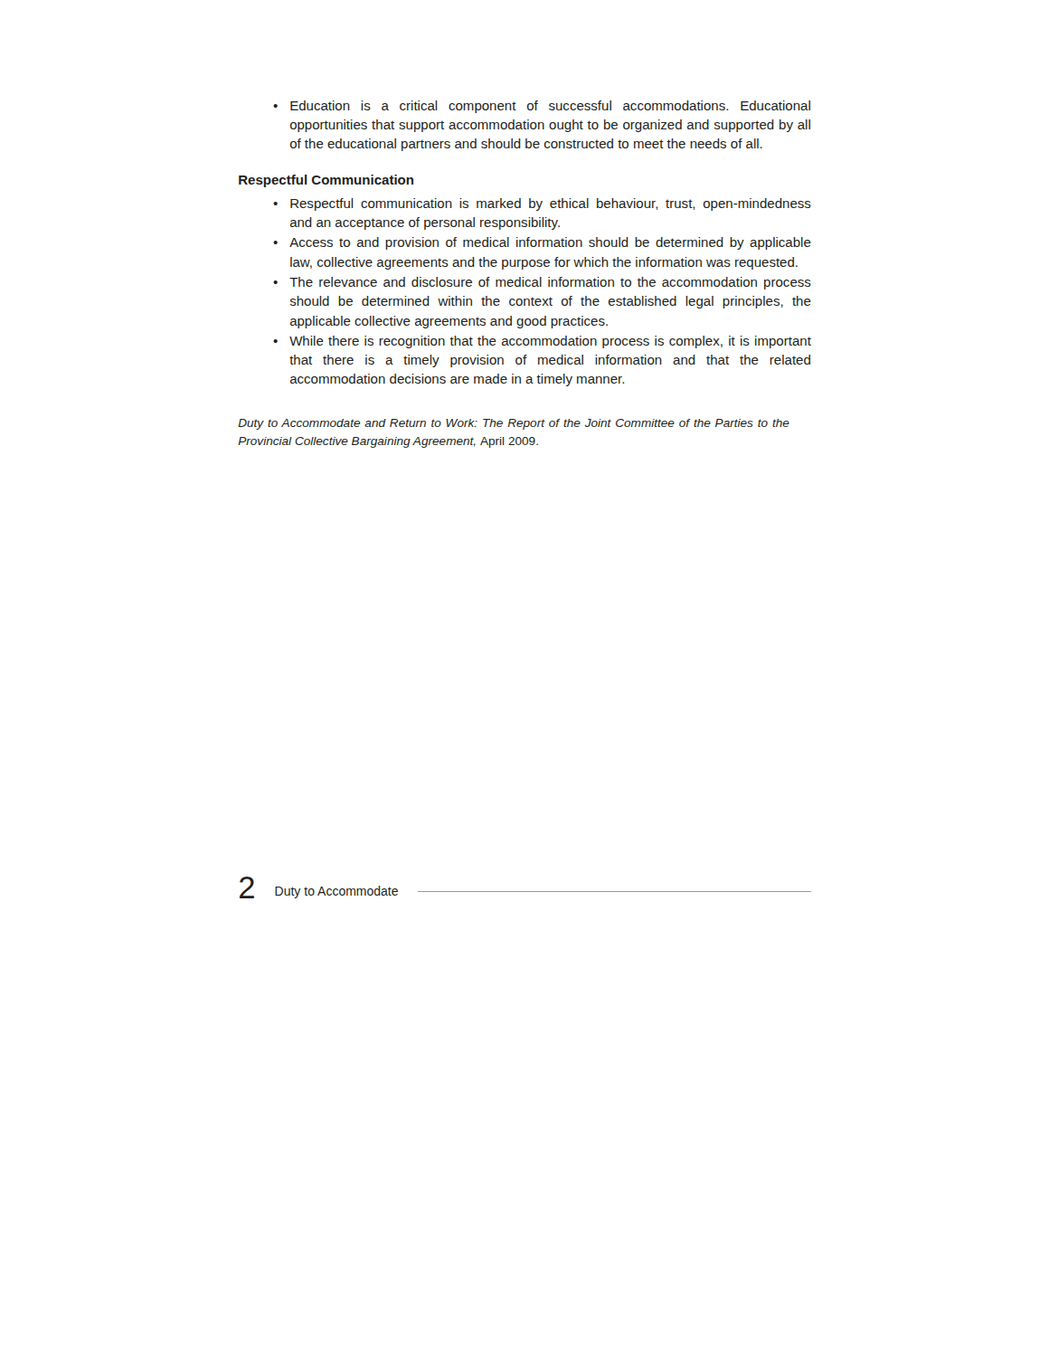Education is a critical component of successful accommodations. Educational opportunities that support accommodation ought to be organized and supported by all of the educational partners and should be constructed to meet the needs of all.
Respectful Communication
Respectful communication is marked by ethical behaviour, trust, open-mindedness and an acceptance of personal responsibility.
Access to and provision of medical information should be determined by applicable law, collective agreements and the purpose for which the information was requested.
The relevance and disclosure of medical information to the accommodation process should be determined within the context of the established legal principles, the applicable collective agreements and good practices.
While there is recognition that the accommodation process is complex, it is important that there is a timely provision of medical information and that the related accommodation decisions are made in a timely manner.
Duty to Accommodate and Return to Work: The Report of the Joint Committee of the Parties to the Provincial Collective Bargaining Agreement, April 2009.
2
Duty to Accommodate